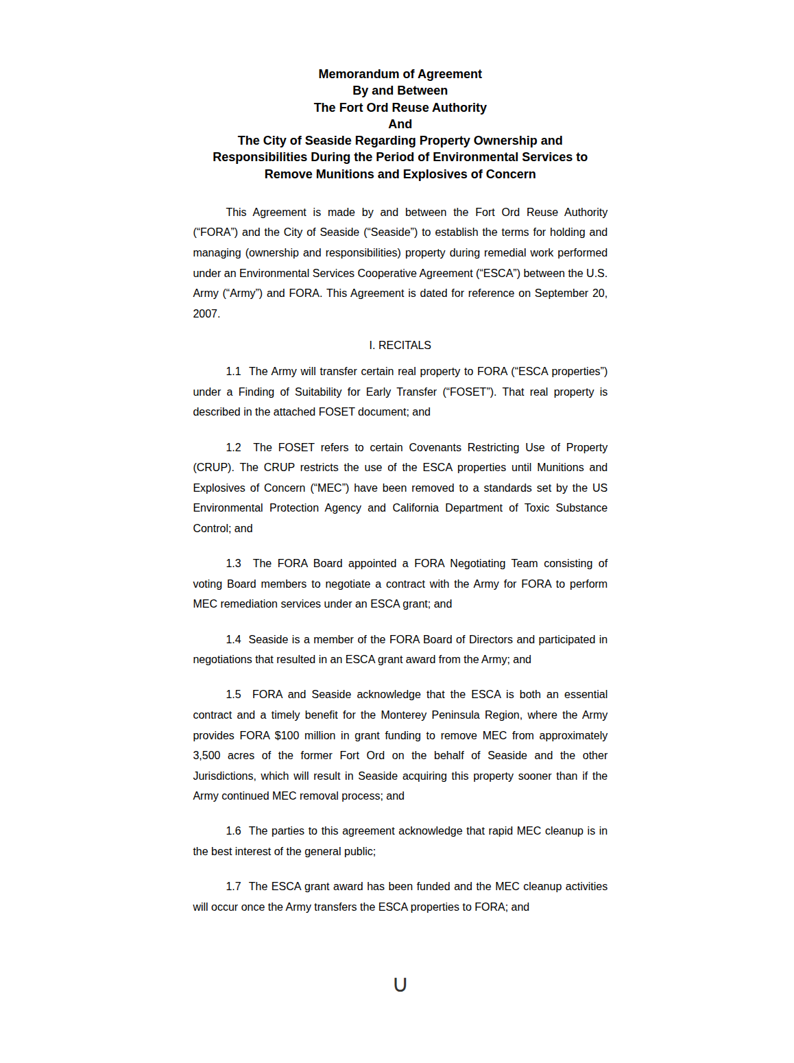Memorandum of Agreement
By and Between
The Fort Ord Reuse Authority
And
The City of Seaside Regarding Property Ownership and Responsibilities During the Period of Environmental Services to Remove Munitions and Explosives of Concern
This Agreement is made by and between the Fort Ord Reuse Authority (“FORA”) and the City of Seaside (“Seaside”) to establish the terms for holding and managing (ownership and responsibilities) property during remedial work performed under an Environmental Services Cooperative Agreement (“ESCA”) between the U.S. Army (“Army”) and FORA. This Agreement is dated for reference on September 20, 2007.
I. RECITALS
1.1 The Army will transfer certain real property to FORA (“ESCA properties”) under a Finding of Suitability for Early Transfer (“FOSET”). That real property is described in the attached FOSET document; and
1.2 The FOSET refers to certain Covenants Restricting Use of Property (CRUP). The CRUP restricts the use of the ESCA properties until Munitions and Explosives of Concern (“MEC”) have been removed to a standards set by the US Environmental Protection Agency and California Department of Toxic Substance Control; and
1.3 The FORA Board appointed a FORA Negotiating Team consisting of voting Board members to negotiate a contract with the Army for FORA to perform MEC remediation services under an ESCA grant; and
1.4 Seaside is a member of the FORA Board of Directors and participated in negotiations that resulted in an ESCA grant award from the Army; and
1.5 FORA and Seaside acknowledge that the ESCA is both an essential contract and a timely benefit for the Monterey Peninsula Region, where the Army provides FORA $100 million in grant funding to remove MEC from approximately 3,500 acres of the former Fort Ord on the behalf of Seaside and the other Jurisdictions, which will result in Seaside acquiring this property sooner than if the Army continued MEC removal process; and
1.6 The parties to this agreement acknowledge that rapid MEC cleanup is in the best interest of the general public;
1.7 The ESCA grant award has been funded and the MEC cleanup activities will occur once the Army transfers the ESCA properties to FORA; and
∪